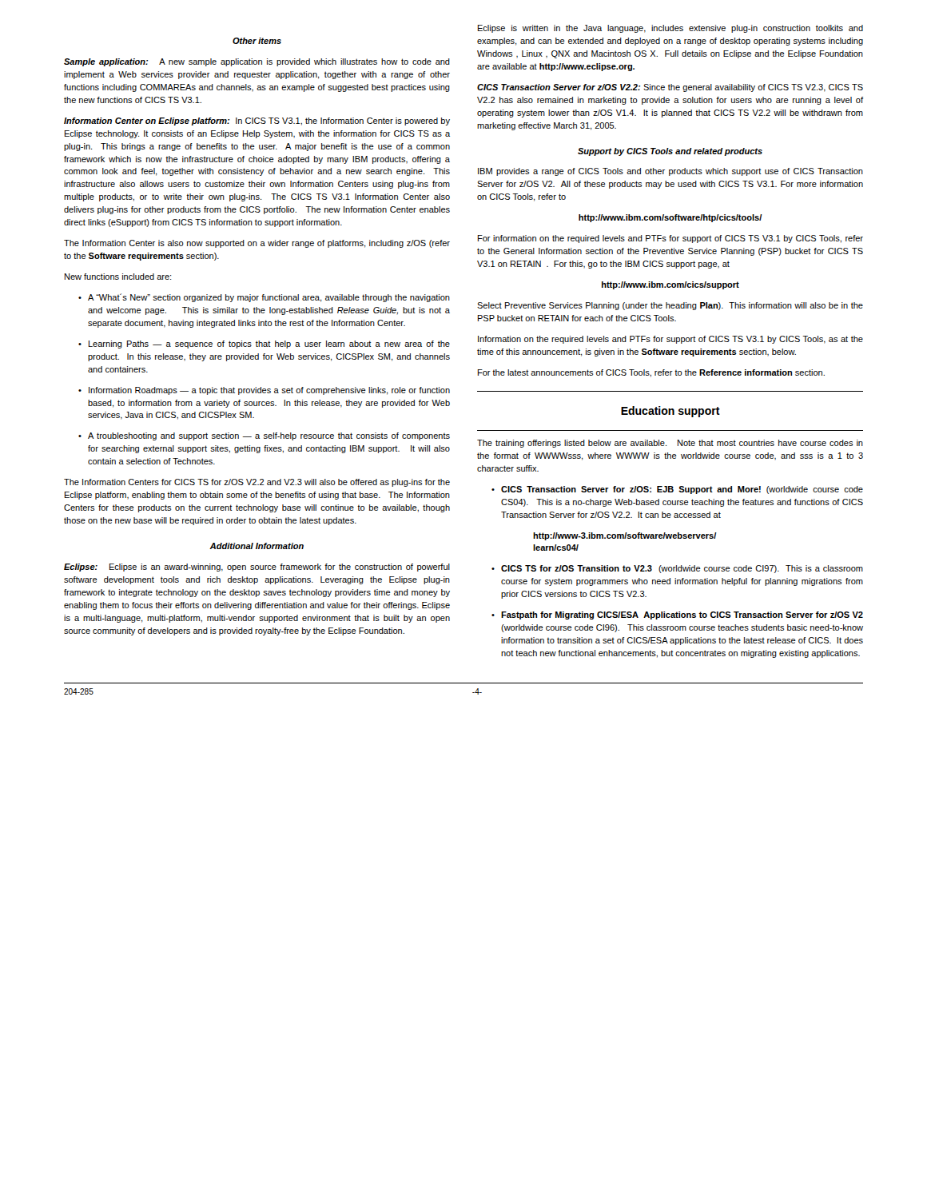Other items
Sample application: A new sample application is provided which illustrates how to code and implement a Web services provider and requester application, together with a range of other functions including COMMAREAs and channels, as an example of suggested best practices using the new functions of CICS TS V3.1.
Information Center on Eclipse platform: In CICS TS V3.1, the Information Center is powered by Eclipse technology. It consists of an Eclipse Help System, with the information for CICS TS as a plug-in. This brings a range of benefits to the user. A major benefit is the use of a common framework which is now the infrastructure of choice adopted by many IBM products, offering a common look and feel, together with consistency of behavior and a new search engine. This infrastructure also allows users to customize their own Information Centers using plug-ins from multiple products, or to write their own plug-ins. The CICS TS V3.1 Information Center also delivers plug-ins for other products from the CICS portfolio. The new Information Center enables direct links (eSupport) from CICS TS information to support information.
The Information Center is also now supported on a wider range of platforms, including z/OS (refer to the Software requirements section).
New functions included are:
A “What´s New” section organized by major functional area, available through the navigation and welcome page. This is similar to the long-established Release Guide, but is not a separate document, having integrated links into the rest of the Information Center.
Learning Paths — a sequence of topics that help a user learn about a new area of the product. In this release, they are provided for Web services, CICSPlex SM, and channels and containers.
Information Roadmaps — a topic that provides a set of comprehensive links, role or function based, to information from a variety of sources. In this release, they are provided for Web services, Java in CICS, and CICSPlex SM.
A troubleshooting and support section — a self-help resource that consists of components for searching external support sites, getting fixes, and contacting IBM support. It will also contain a selection of Technotes.
The Information Centers for CICS TS for z/OS V2.2 and V2.3 will also be offered as plug-ins for the Eclipse platform, enabling them to obtain some of the benefits of using that base. The Information Centers for these products on the current technology base will continue to be available, though those on the new base will be required in order to obtain the latest updates.
Additional Information
Eclipse: Eclipse is an award-winning, open source framework for the construction of powerful software development tools and rich desktop applications. Leveraging the Eclipse plug-in framework to integrate technology on the desktop saves technology providers time and money by enabling them to focus their efforts on delivering differentiation and value for their offerings. Eclipse is a multi-language, multi-platform, multi-vendor supported environment that is built by an open source community of developers and is provided royalty-free by the Eclipse Foundation.
Eclipse is written in the Java language, includes extensive plug-in construction toolkits and examples, and can be extended and deployed on a range of desktop operating systems including Windows , Linux , QNX and Macintosh OS X. Full details on Eclipse and the Eclipse Foundation are available at http://www.eclipse.org.
CICS Transaction Server for z/OS V2.2: Since the general availability of CICS TS V2.3, CICS TS V2.2 has also remained in marketing to provide a solution for users who are running a level of operating system lower than z/OS V1.4. It is planned that CICS TS V2.2 will be withdrawn from marketing effective March 31, 2005.
Support by CICS Tools and related products
IBM provides a range of CICS Tools and other products which support use of CICS Transaction Server for z/OS V2. All of these products may be used with CICS TS V3.1. For more information on CICS Tools, refer to
http://www.ibm.com/software/htp/cics/tools/
For information on the required levels and PTFs for support of CICS TS V3.1 by CICS Tools, refer to the General Information section of the Preventive Service Planning (PSP) bucket for CICS TS V3.1 on RETAIN . For this, go to the IBM CICS support page, at
http://www.ibm.com/cics/support
Select Preventive Services Planning (under the heading Plan). This information will also be in the PSP bucket on RETAIN for each of the CICS Tools.
Information on the required levels and PTFs for support of CICS TS V3.1 by CICS Tools, as at the time of this announcement, is given in the Software requirements section, below.
For the latest announcements of CICS Tools, refer to the Reference information section.
Education support
The training offerings listed below are available. Note that most countries have course codes in the format of WWWWsss, where WWWW is the worldwide course code, and sss is a 1 to 3 character suffix.
CICS Transaction Server for z/OS: EJB Support and More! (worldwide course code CS04). This is a no-charge Web-based course teaching the features and functions of CICS Transaction Server for z/OS V2.2. It can be accessed at
http://www-3.ibm.com/software/webservers/
learn/cs04/
CICS TS for z/OS Transition to V2.3 (worldwide course code CI97). This is a classroom course for system programmers who need information helpful for planning migrations from prior CICS versions to CICS TS V2.3.
Fastpath for Migrating CICS/ESA Applications to CICS Transaction Server for z/OS V2 (worldwide course code CI96). This classroom course teaches students basic need-to-know information to transition a set of CICS/ESA applications to the latest release of CICS. It does not teach new functional enhancements, but concentrates on migrating existing applications.
204-285
-4-